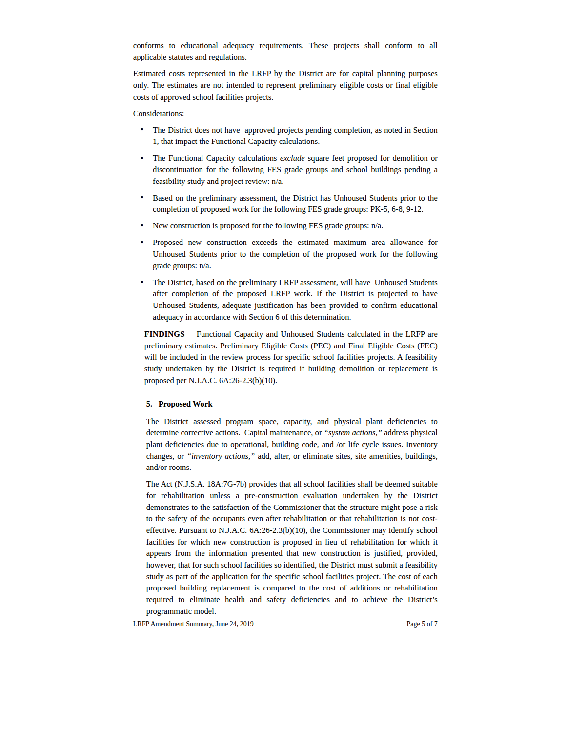conforms to educational adequacy requirements. These projects shall conform to all applicable statutes and regulations.
Estimated costs represented in the LRFP by the District are for capital planning purposes only. The estimates are not intended to represent preliminary eligible costs or final eligible costs of approved school facilities projects.
Considerations:
The District does not have approved projects pending completion, as noted in Section 1, that impact the Functional Capacity calculations.
The Functional Capacity calculations exclude square feet proposed for demolition or discontinuation for the following FES grade groups and school buildings pending a feasibility study and project review: n/a.
Based on the preliminary assessment, the District has Unhoused Students prior to the completion of proposed work for the following FES grade groups: PK-5, 6-8, 9-12.
New construction is proposed for the following FES grade groups: n/a.
Proposed new construction exceeds the estimated maximum area allowance for Unhoused Students prior to the completion of the proposed work for the following grade groups: n/a.
The District, based on the preliminary LRFP assessment, will have Unhoused Students after completion of the proposed LRFP work. If the District is projected to have Unhoused Students, adequate justification has been provided to confirm educational adequacy in accordance with Section 6 of this determination.
FINDINGS Functional Capacity and Unhoused Students calculated in the LRFP are preliminary estimates. Preliminary Eligible Costs (PEC) and Final Eligible Costs (FEC) will be included in the review process for specific school facilities projects. A feasibility study undertaken by the District is required if building demolition or replacement is proposed per N.J.A.C. 6A:26-2.3(b)(10).
5. Proposed Work
The District assessed program space, capacity, and physical plant deficiencies to determine corrective actions. Capital maintenance, or “system actions,” address physical plant deficiencies due to operational, building code, and /or life cycle issues. Inventory changes, or “inventory actions,” add, alter, or eliminate sites, site amenities, buildings, and/or rooms.
The Act (N.J.S.A. 18A:7G-7b) provides that all school facilities shall be deemed suitable for rehabilitation unless a pre-construction evaluation undertaken by the District demonstrates to the satisfaction of the Commissioner that the structure might pose a risk to the safety of the occupants even after rehabilitation or that rehabilitation is not cost-effective. Pursuant to N.J.A.C. 6A:26-2.3(b)(10), the Commissioner may identify school facilities for which new construction is proposed in lieu of rehabilitation for which it appears from the information presented that new construction is justified, provided, however, that for such school facilities so identified, the District must submit a feasibility study as part of the application for the specific school facilities project. The cost of each proposed building replacement is compared to the cost of additions or rehabilitation required to eliminate health and safety deficiencies and to achieve the District’s programmatic model.
LRFP Amendment Summary, June 24, 2019
Page 5 of 7